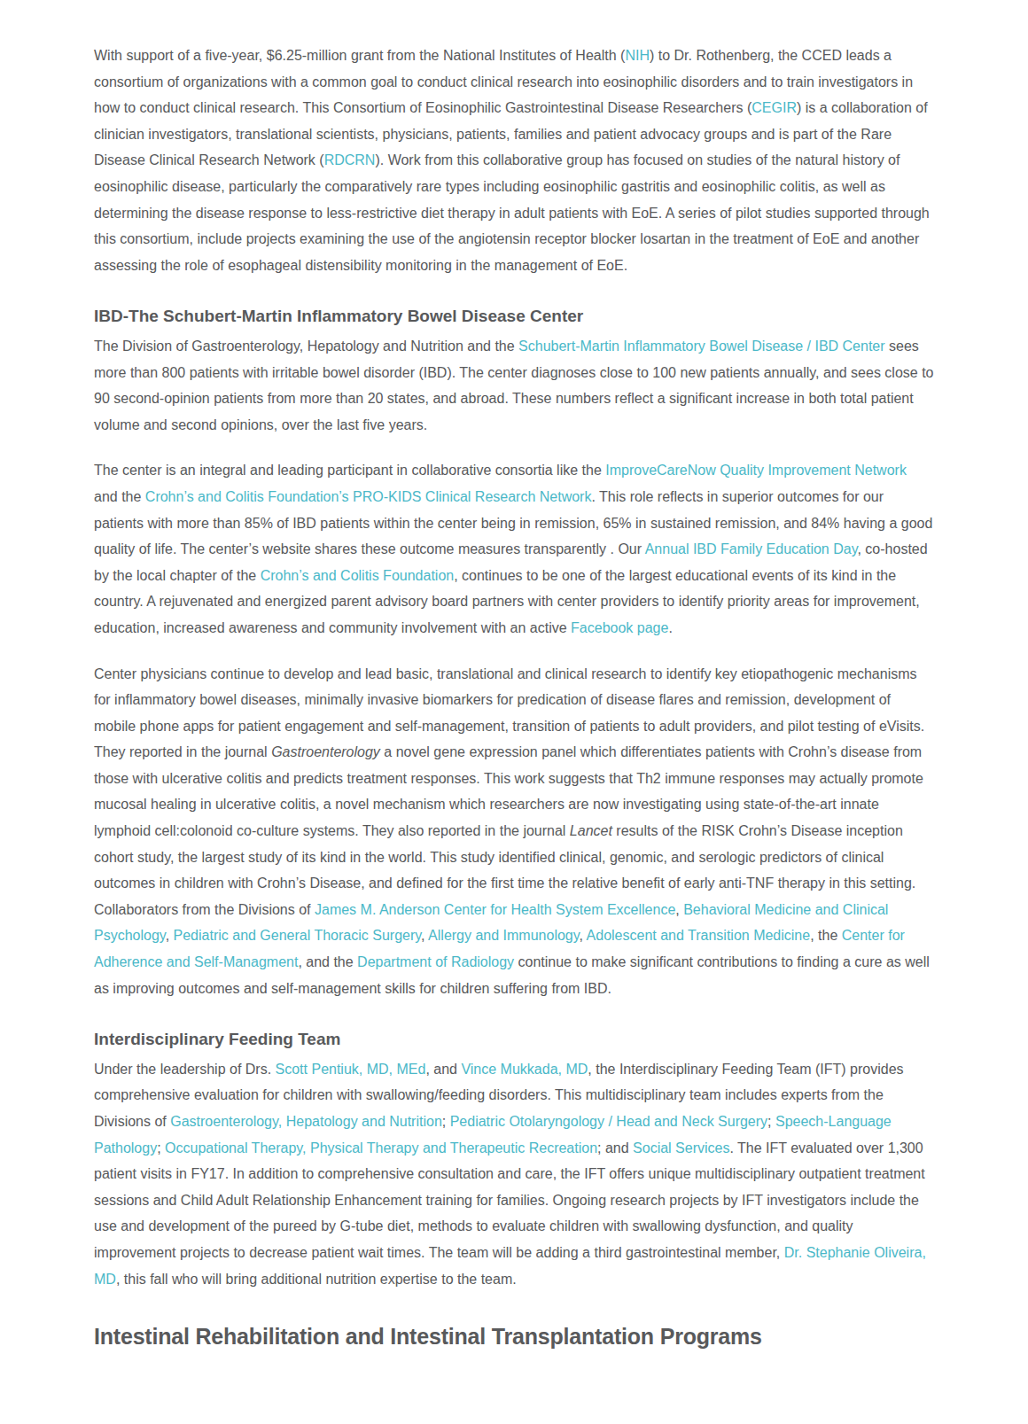With support of a five-year, $6.25-million grant from the National Institutes of Health (NIH) to Dr. Rothenberg, the CCED leads a consortium of organizations with a common goal to conduct clinical research into eosinophilic disorders and to train investigators in how to conduct clinical research. This Consortium of Eosinophilic Gastrointestinal Disease Researchers (CEGIR) is a collaboration of clinician investigators, translational scientists, physicians, patients, families and patient advocacy groups and is part of the Rare Disease Clinical Research Network (RDCRN). Work from this collaborative group has focused on studies of the natural history of eosinophilic disease, particularly the comparatively rare types including eosinophilic gastritis and eosinophilic colitis, as well as determining the disease response to less-restrictive diet therapy in adult patients with EoE. A series of pilot studies supported through this consortium, include projects examining the use of the angiotensin receptor blocker losartan in the treatment of EoE and another assessing the role of esophageal distensibility monitoring in the management of EoE.
IBD-The Schubert-Martin Inflammatory Bowel Disease Center
The Division of Gastroenterology, Hepatology and Nutrition and the Schubert-Martin Inflammatory Bowel Disease / IBD Center sees more than 800 patients with irritable bowel disorder (IBD). The center diagnoses close to 100 new patients annually, and sees close to 90 second-opinion patients from more than 20 states, and abroad. These numbers reflect a significant increase in both total patient volume and second opinions, over the last five years.
The center is an integral and leading participant in collaborative consortia like the ImproveCareNow Quality Improvement Network and the Crohn’s and Colitis Foundation’s PRO-KIDS Clinical Research Network. This role reflects in superior outcomes for our patients with more than 85% of IBD patients within the center being in remission, 65% in sustained remission, and 84% having a good quality of life. The center’s website shares these outcome measures transparently . Our Annual IBD Family Education Day, co-hosted by the local chapter of the Crohn’s and Colitis Foundation, continues to be one of the largest educational events of its kind in the country. A rejuvenated and energized parent advisory board partners with center providers to identify priority areas for improvement, education, increased awareness and community involvement with an active Facebook page.
Center physicians continue to develop and lead basic, translational and clinical research to identify key etiopathogenic mechanisms for inflammatory bowel diseases, minimally invasive biomarkers for predication of disease flares and remission, development of mobile phone apps for patient engagement and self-management, transition of patients to adult providers, and pilot testing of eVisits. They reported in the journal Gastroenterology a novel gene expression panel which differentiates patients with Crohn’s disease from those with ulcerative colitis and predicts treatment responses. This work suggests that Th2 immune responses may actually promote mucosal healing in ulcerative colitis, a novel mechanism which researchers are now investigating using state-of-the-art innate lymphoid cell:colonoid co-culture systems. They also reported in the journal Lancet results of the RISK Crohn’s Disease inception cohort study, the largest study of its kind in the world. This study identified clinical, genomic, and serologic predictors of clinical outcomes in children with Crohn’s Disease, and defined for the first time the relative benefit of early anti-TNF therapy in this setting. Collaborators from the Divisions of James M. Anderson Center for Health System Excellence, Behavioral Medicine and Clinical Psychology, Pediatric and General Thoracic Surgery, Allergy and Immunology, Adolescent and Transition Medicine, the Center for Adherence and Self-Managment, and the Department of Radiology continue to make significant contributions to finding a cure as well as improving outcomes and self-management skills for children suffering from IBD.
Interdisciplinary Feeding Team
Under the leadership of Drs. Scott Pentiuk, MD, MEd, and Vince Mukkada, MD, the Interdisciplinary Feeding Team (IFT) provides comprehensive evaluation for children with swallowing/feeding disorders. This multidisciplinary team includes experts from the Divisions of Gastroenterology, Hepatology and Nutrition; Pediatric Otolaryngology / Head and Neck Surgery; Speech-Language Pathology; Occupational Therapy, Physical Therapy and Therapeutic Recreation; and Social Services. The IFT evaluated over 1,300 patient visits in FY17. In addition to comprehensive consultation and care, the IFT offers unique multidisciplinary outpatient treatment sessions and Child Adult Relationship Enhancement training for families. Ongoing research projects by IFT investigators include the use and development of the pureed by G-tube diet, methods to evaluate children with swallowing dysfunction, and quality improvement projects to decrease patient wait times. The team will be adding a third gastrointestinal member, Dr. Stephanie Oliveira, MD, this fall who will bring additional nutrition expertise to the team.
Intestinal Rehabilitation and Intestinal Transplantation Programs